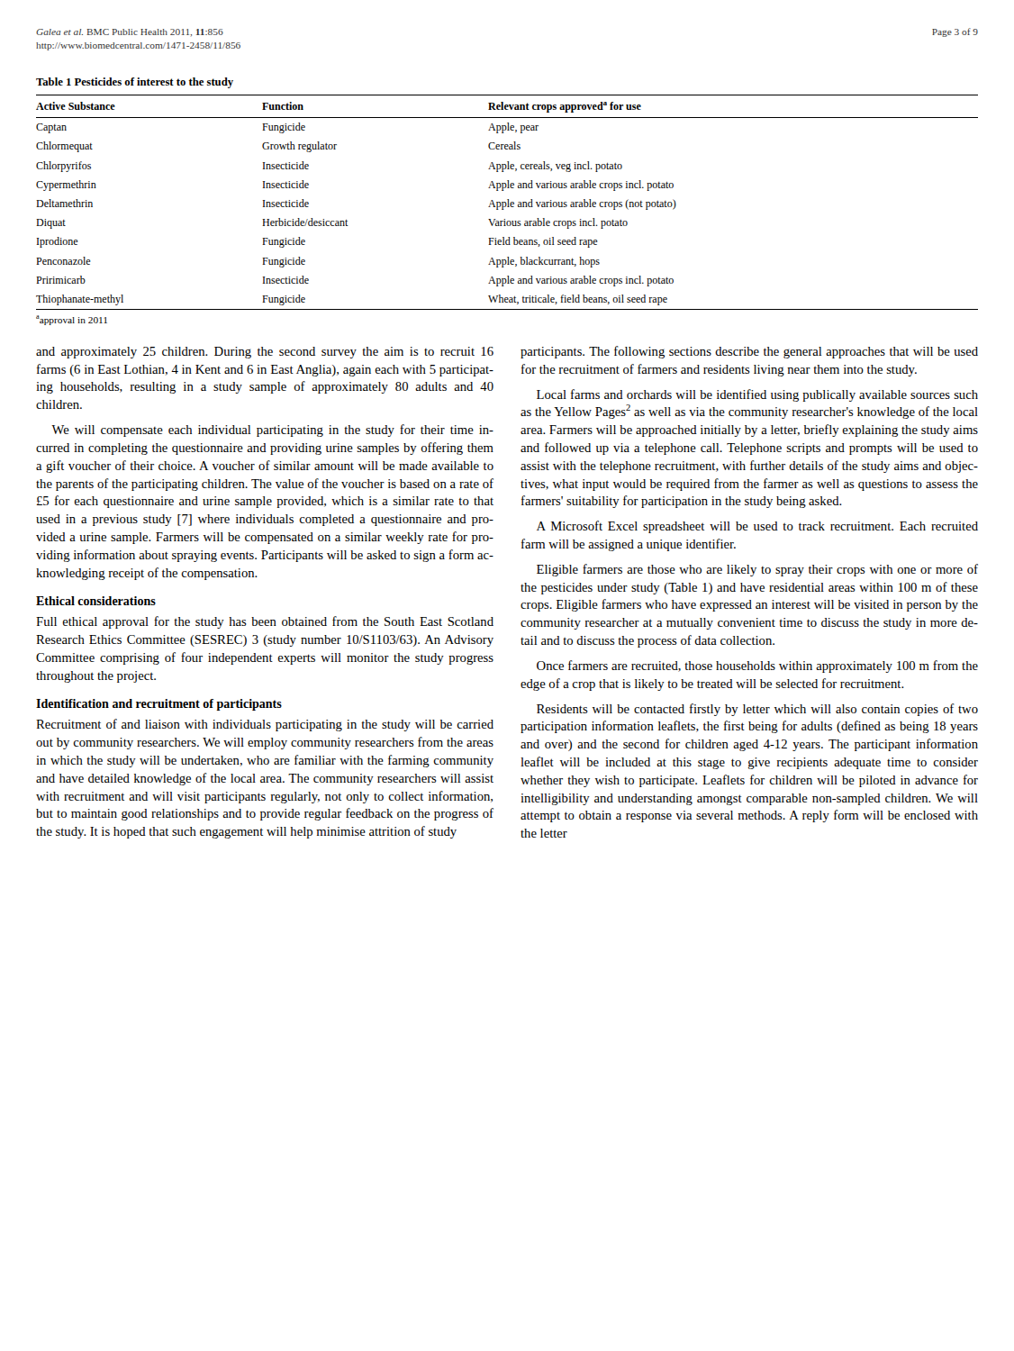Galea et al. BMC Public Health 2011, 11:856
http://www.biomedcentral.com/1471-2458/11/856
Page 3 of 9
Table 1 Pesticides of interest to the study
| Active Substance | Function | Relevant crops approved a for use |
| --- | --- | --- |
| Captan | Fungicide | Apple, pear |
| Chlormequat | Growth regulator | Cereals |
| Chlorpyrifos | Insecticide | Apple, cereals, veg incl. potato |
| Cypermethrin | Insecticide | Apple and various arable crops incl. potato |
| Deltamethrin | Insecticide | Apple and various arable crops (not potato) |
| Diquat | Herbicide/desiccant | Various arable crops incl. potato |
| Iprodione | Fungicide | Field beans, oil seed rape |
| Penconazole | Fungicide | Apple, blackcurrant, hops |
| Pririmicarb | Insecticide | Apple and various arable crops incl. potato |
| Thiophanate-methyl | Fungicide | Wheat, triticale, field beans, oil seed rape |
aapproval in 2011
and approximately 25 children. During the second survey the aim is to recruit 16 farms (6 in East Lothian, 4 in Kent and 6 in East Anglia), again each with 5 participating households, resulting in a study sample of approximately 80 adults and 40 children.
We will compensate each individual participating in the study for their time incurred in completing the questionnaire and providing urine samples by offering them a gift voucher of their choice. A voucher of similar amount will be made available to the parents of the participating children. The value of the voucher is based on a rate of £5 for each questionnaire and urine sample provided, which is a similar rate to that used in a previous study [7] where individuals completed a questionnaire and provided a urine sample. Farmers will be compensated on a similar weekly rate for providing information about spraying events. Participants will be asked to sign a form acknowledging receipt of the compensation.
Ethical considerations
Full ethical approval for the study has been obtained from the South East Scotland Research Ethics Committee (SESREC) 3 (study number 10/S1103/63). An Advisory Committee comprising of four independent experts will monitor the study progress throughout the project.
Identification and recruitment of participants
Recruitment of and liaison with individuals participating in the study will be carried out by community researchers. We will employ community researchers from the areas in which the study will be undertaken, who are familiar with the farming community and have detailed knowledge of the local area. The community researchers will assist with recruitment and will visit participants regularly, not only to collect information, but to maintain good relationships and to provide regular feedback on the progress of the study. It is hoped that such engagement will help minimise attrition of study
participants. The following sections describe the general approaches that will be used for the recruitment of farmers and residents living near them into the study.
Local farms and orchards will be identified using publically available sources such as the Yellow Pages2 as well as via the community researcher's knowledge of the local area. Farmers will be approached initially by a letter, briefly explaining the study aims and followed up via a telephone call. Telephone scripts and prompts will be used to assist with the telephone recruitment, with further details of the study aims and objectives, what input would be required from the farmer as well as questions to assess the farmers' suitability for participation in the study being asked.
A Microsoft Excel spreadsheet will be used to track recruitment. Each recruited farm will be assigned a unique identifier.
Eligible farmers are those who are likely to spray their crops with one or more of the pesticides under study (Table 1) and have residential areas within 100 m of these crops. Eligible farmers who have expressed an interest will be visited in person by the community researcher at a mutually convenient time to discuss the study in more detail and to discuss the process of data collection.
Once farmers are recruited, those households within approximately 100 m from the edge of a crop that is likely to be treated will be selected for recruitment.
Residents will be contacted firstly by letter which will also contain copies of two participation information leaflets, the first being for adults (defined as being 18 years and over) and the second for children aged 4-12 years. The participant information leaflet will be included at this stage to give recipients adequate time to consider whether they wish to participate. Leaflets for children will be piloted in advance for intelligibility and understanding amongst comparable non-sampled children. We will attempt to obtain a response via several methods. A reply form will be enclosed with the letter